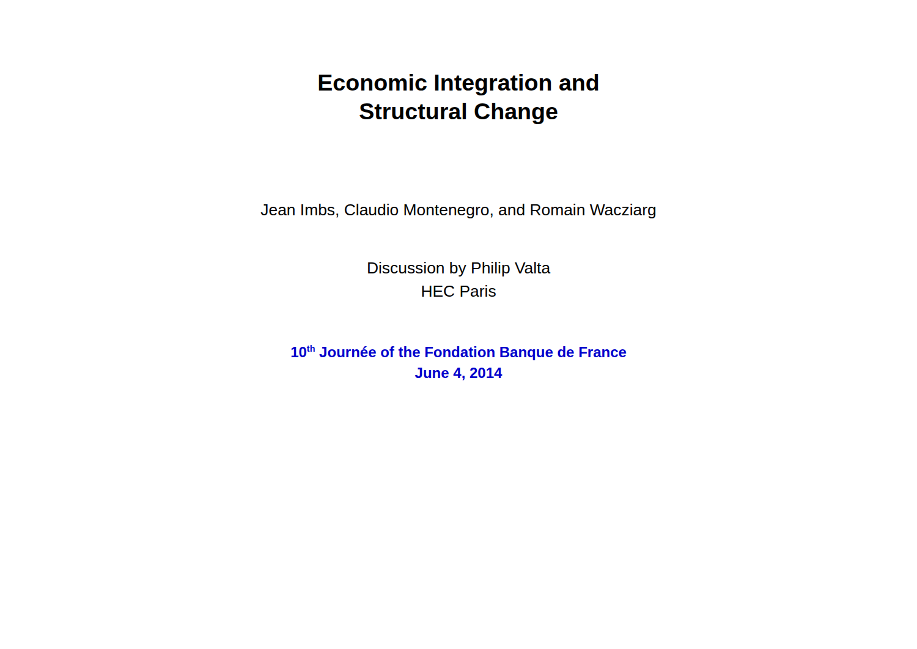Economic Integration and
Structural Change
Jean Imbs, Claudio Montenegro, and Romain Wacziarg
Discussion by Philip Valta
HEC Paris
10th Journée of the Fondation Banque de France
June 4, 2014